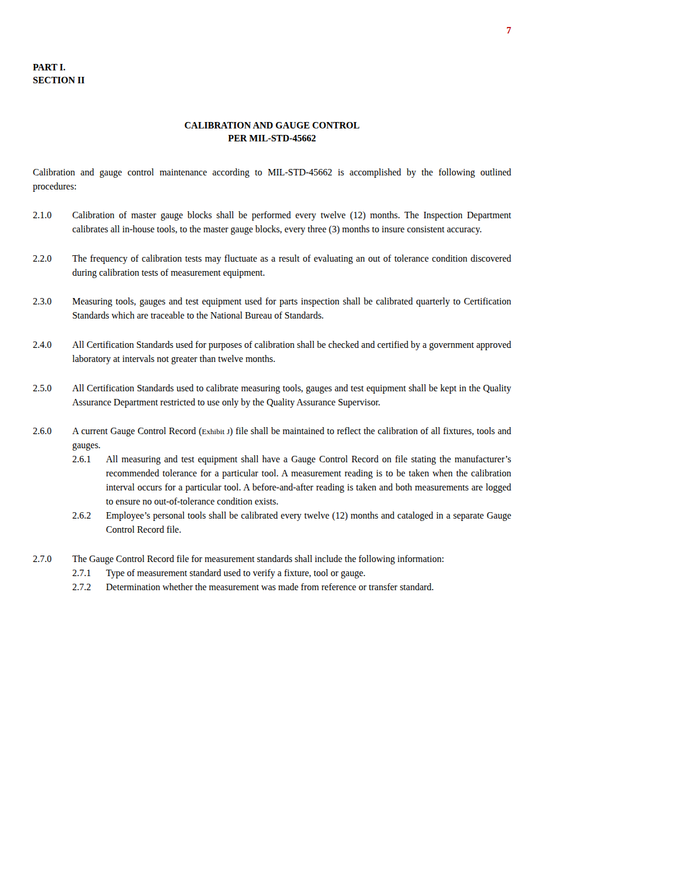7
PART I.
SECTION II
CALIBRATION AND GAUGE CONTROL PER MIL-STD-45662
Calibration and gauge control maintenance according to MIL-STD-45662 is accomplished by the following outlined procedures:
2.1.0 Calibration of master gauge blocks shall be performed every twelve (12) months. The Inspection Department calibrates all in-house tools, to the master gauge blocks, every three (3) months to insure consistent accuracy.
2.2.0 The frequency of calibration tests may fluctuate as a result of evaluating an out of tolerance condition discovered during calibration tests of measurement equipment.
2.3.0 Measuring tools, gauges and test equipment used for parts inspection shall be calibrated quarterly to Certification Standards which are traceable to the National Bureau of Standards.
2.4.0 All Certification Standards used for purposes of calibration shall be checked and certified by a government approved laboratory at intervals not greater than twelve months.
2.5.0 All Certification Standards used to calibrate measuring tools, gauges and test equipment shall be kept in the Quality Assurance Department restricted to use only by the Quality Assurance Supervisor.
2.6.0 A current Gauge Control Record (Exhibit J) file shall be maintained to reflect the calibration of all fixtures, tools and gauges.
2.6.1 All measuring and test equipment shall have a Gauge Control Record on file stating the manufacturer’s recommended tolerance for a particular tool. A measurement reading is to be taken when the calibration interval occurs for a particular tool. A before-and-after reading is taken and both measurements are logged to ensure no out-of-tolerance condition exists.
2.6.2 Employee’s personal tools shall be calibrated every twelve (12) months and cataloged in a separate Gauge Control Record file.
2.7.0 The Gauge Control Record file for measurement standards shall include the following information:
2.7.1 Type of measurement standard used to verify a fixture, tool or gauge.
2.7.2 Determination whether the measurement was made from reference or transfer standard.